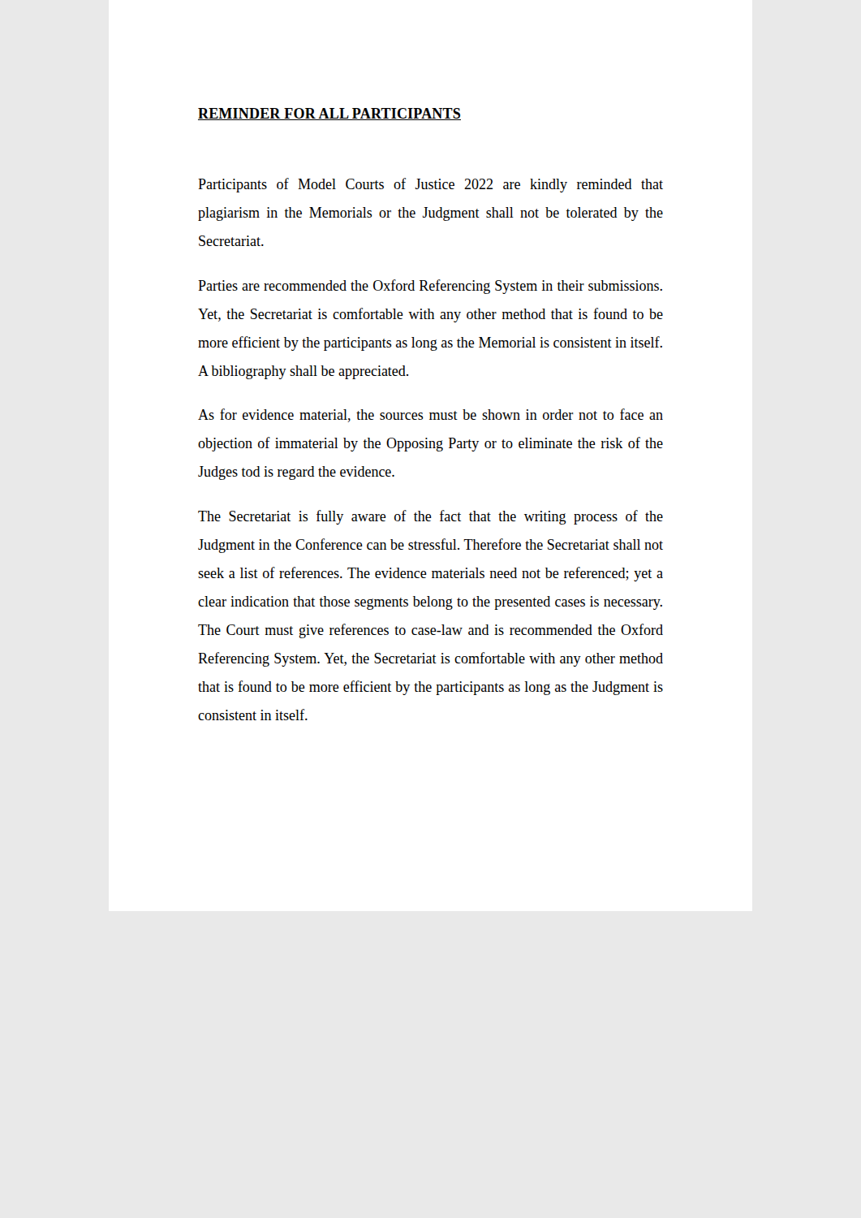REMINDER FOR ALL PARTICIPANTS
Participants of Model Courts of Justice 2022 are kindly reminded that plagiarism in the Memorials or the Judgment shall not be tolerated by the Secretariat.
Parties are recommended the Oxford Referencing System in their submissions. Yet, the Secretariat is comfortable with any other method that is found to be more efficient by the participants as long as the Memorial is consistent in itself. A bibliography shall be appreciated.
As for evidence material, the sources must be shown in order not to face an objection of immaterial by the Opposing Party or to eliminate the risk of the Judges tod is regard the evidence.
The Secretariat is fully aware of the fact that the writing process of the Judgment in the Conference can be stressful. Therefore the Secretariat shall not seek a list of references. The evidence materials need not be referenced; yet a clear indication that those segments belong to the presented cases is necessary. The Court must give references to case-law and is recommended the Oxford Referencing System. Yet, the Secretariat is comfortable with any other method that is found to be more efficient by the participants as long as the Judgment is consistent in itself.